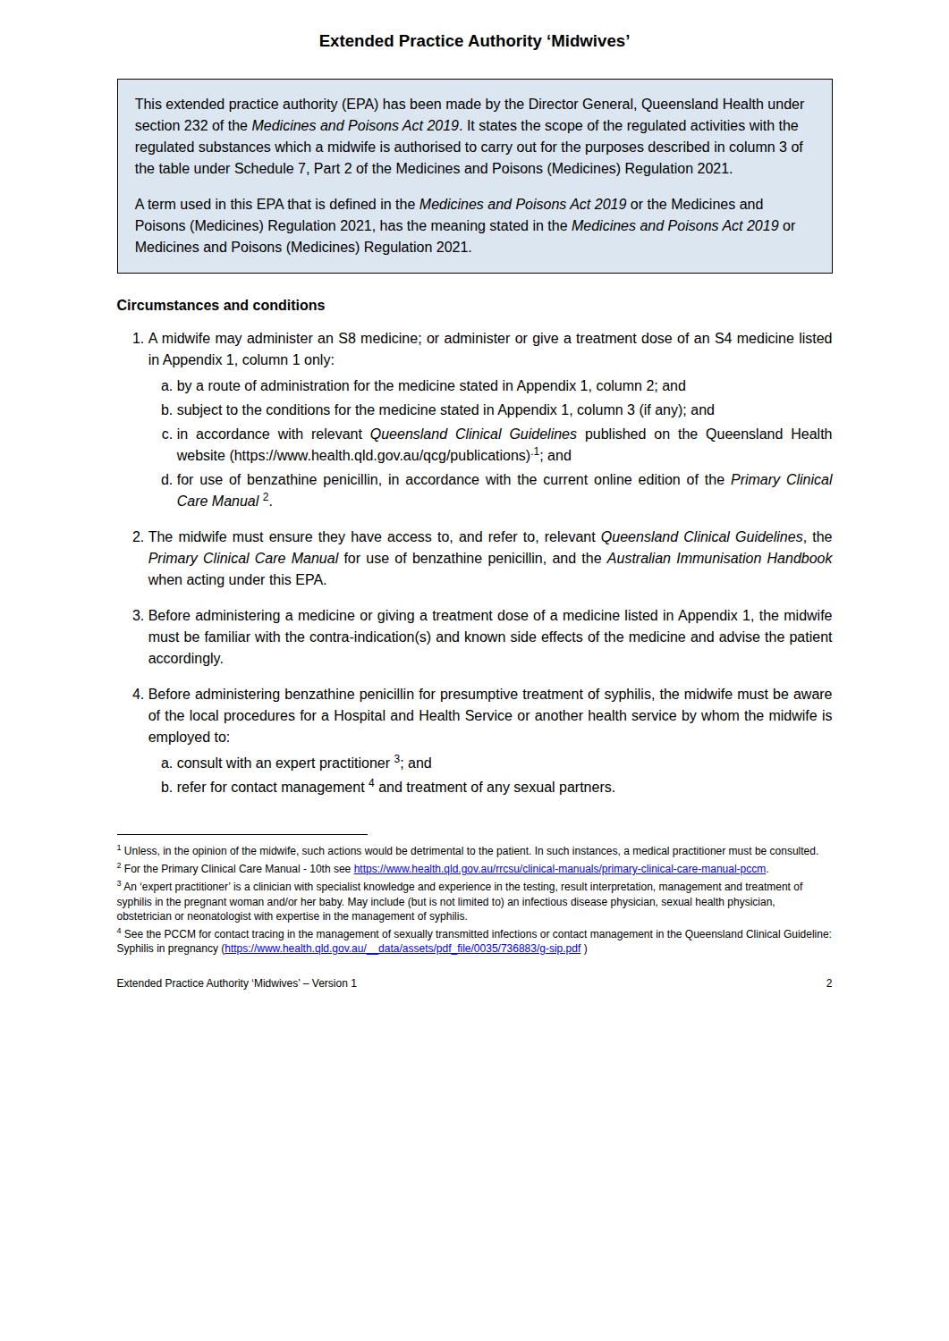Extended Practice Authority ‘Midwives’
This extended practice authority (EPA) has been made by the Director General, Queensland Health under section 232 of the Medicines and Poisons Act 2019. It states the scope of the regulated activities with the regulated substances which a midwife is authorised to carry out for the purposes described in column 3 of the table under Schedule 7, Part 2 of the Medicines and Poisons (Medicines) Regulation 2021.
A term used in this EPA that is defined in the Medicines and Poisons Act 2019 or the Medicines and Poisons (Medicines) Regulation 2021, has the meaning stated in the Medicines and Poisons Act 2019 or Medicines and Poisons (Medicines) Regulation 2021.
Circumstances and conditions
A midwife may administer an S8 medicine; or administer or give a treatment dose of an S4 medicine listed in Appendix 1, column 1 only:
by a route of administration for the medicine stated in Appendix 1, column 2; and
subject to the conditions for the medicine stated in Appendix 1, column 3 (if any); and
in accordance with relevant Queensland Clinical Guidelines published on the Queensland Health website (https://www.health.qld.gov.au/qcg/publications).1; and
for use of benzathine penicillin, in accordance with the current online edition of the Primary Clinical Care Manual 2.
The midwife must ensure they have access to, and refer to, relevant Queensland Clinical Guidelines, the Primary Clinical Care Manual for use of benzathine penicillin, and the Australian Immunisation Handbook when acting under this EPA.
Before administering a medicine or giving a treatment dose of a medicine listed in Appendix 1, the midwife must be familiar with the contra-indication(s) and known side effects of the medicine and advise the patient accordingly.
Before administering benzathine penicillin for presumptive treatment of syphilis, the midwife must be aware of the local procedures for a Hospital and Health Service or another health service by whom the midwife is employed to:
consult with an expert practitioner 3; and
refer for contact management 4 and treatment of any sexual partners.
1 Unless, in the opinion of the midwife, such actions would be detrimental to the patient. In such instances, a medical practitioner must be consulted.
2 For the Primary Clinical Care Manual - 10th see https://www.health.qld.gov.au/rrcsu/clinical-manuals/primary-clinical-care-manual-pccm.
3 An ‘expert practitioner’ is a clinician with specialist knowledge and experience in the testing, result interpretation, management and treatment of syphilis in the pregnant woman and/or her baby. May include (but is not limited to) an infectious disease physician, sexual health physician, obstetrician or neonatologist with expertise in the management of syphilis.
4 See the PCCM for contact tracing in the management of sexually transmitted infections or contact management in the Queensland Clinical Guideline: Syphilis in pregnancy (https://www.health.qld.gov.au/__data/assets/pdf_file/0035/736883/g-sip.pdf )
Extended Practice Authority ‘Midwives’ – Version 1 2